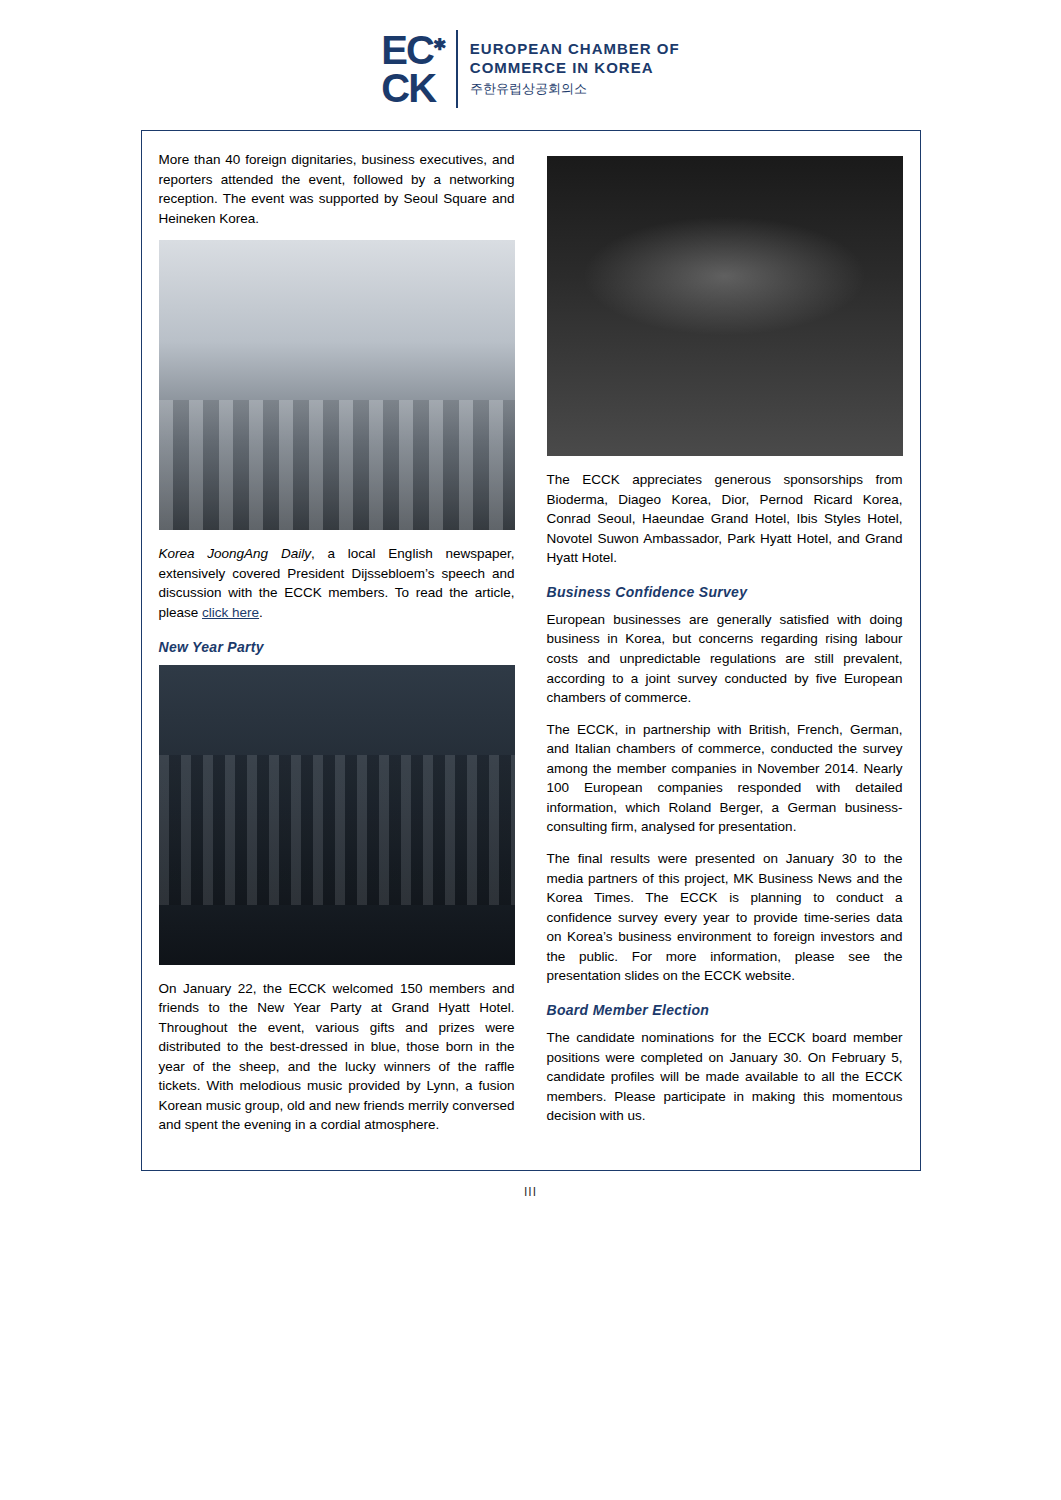| EC ✱ CK | EUROPEAN CHAMBER OF COMMERCE IN KOREA 주한유럽상공회의소 |
| More than 40 foreign dignitaries, business executives, and reporters attended the event, followed by a networking reception. The event was supported by Seoul Square and Heineken Korea. Korea JoongAng Daily , a local English newspaper, extensively covered President Dijssebloem’s speech and discussion with the ECCK members. To read the article, please click here . New Year Party On January 22, the ECCK welcomed 150 members and friends to the New Year Party at Grand Hyatt Hotel. Throughout the event, various gifts and prizes were distributed to the best-dressed in blue, those born in the year of the sheep, and the lucky winners of the raffle tickets. With melodious music provided by Lynn, a fusion Korean music group, old and new friends merrily conversed and spent the evening in a cordial atmosphere. | The ECCK appreciates generous sponsorships from Bioderma, Diageo Korea, Dior, Pernod Ricard Korea, Conrad Seoul, Haeundae Grand Hotel, Ibis Styles Hotel, Novotel Suwon Ambassador, Park Hyatt Hotel, and Grand Hyatt Hotel. Business Confidence Survey European businesses are generally satisfied with doing business in Korea, but concerns regarding rising labour costs and unpredictable regulations are still prevalent, according to a joint survey conducted by five European chambers of commerce. The ECCK, in partnership with British, French, German, and Italian chambers of commerce, conducted the survey among the member companies in November 2014. Nearly 100 European companies responded with detailed information, which Roland Berger, a German business-consulting firm, analysed for presentation. The final results were presented on January 30 to the media partners of this project, MK Business News and the Korea Times. The ECCK is planning to conduct a confidence survey every year to provide time-series data on Korea’s business environment to foreign investors and the public. For more information, please see the presentation slides on the ECCK website. Board Member Election The candidate nominations for the ECCK board member positions were completed on January 30. On February 5, candidate profiles will be made available to all the ECCK members. Please participate in making this momentous decision with us. |
III